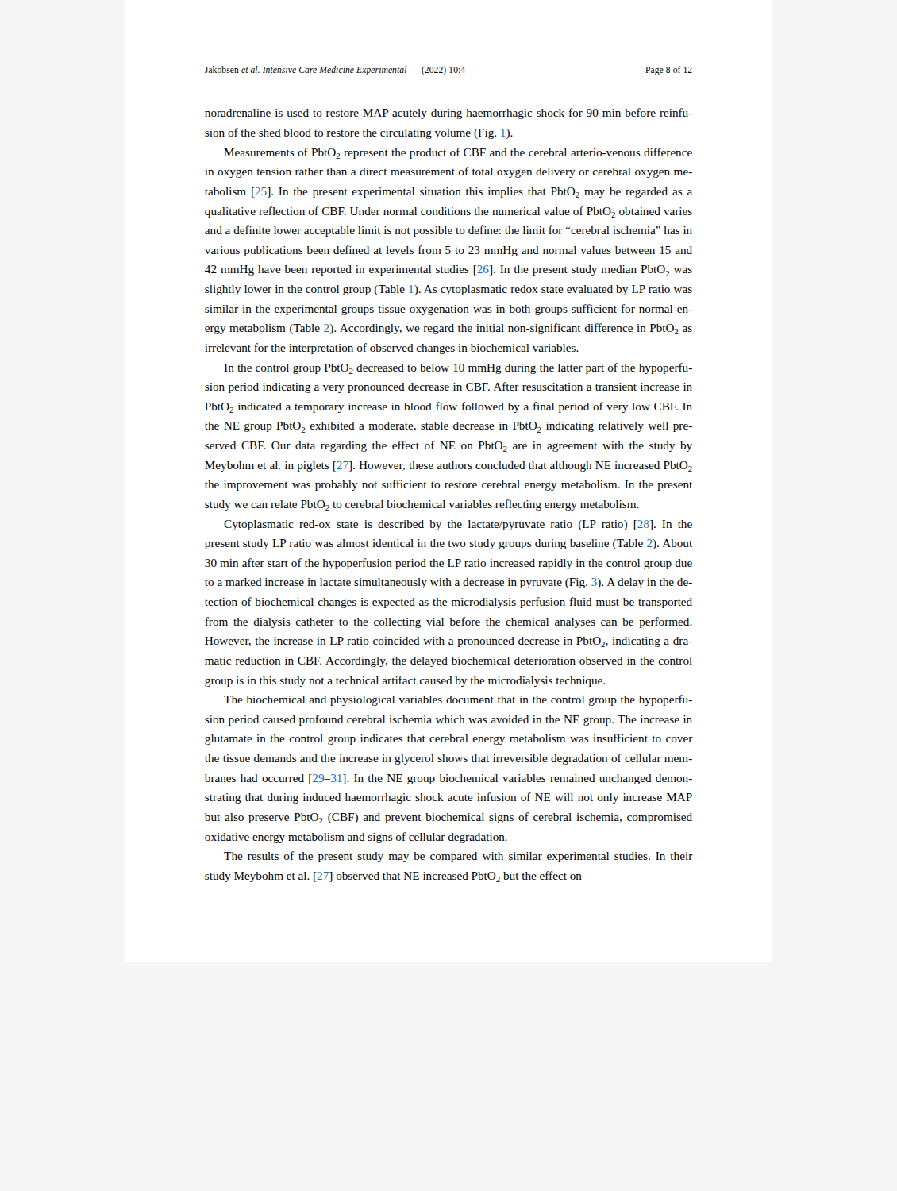Jakobsen et al. Intensive Care Medicine Experimental(2022) 10:4
Page 8 of 12
noradrenaline is used to restore MAP acutely during haemorrhagic shock for 90 min before reinfusion of the shed blood to restore the circulating volume (Fig. 1).
Measurements of PbtO2 represent the product of CBF and the cerebral arterio-venous difference in oxygen tension rather than a direct measurement of total oxygen delivery or cerebral oxygen metabolism [25]. In the present experimental situation this implies that PbtO2 may be regarded as a qualitative reflection of CBF. Under normal conditions the numerical value of PbtO2 obtained varies and a definite lower acceptable limit is not possible to define: the limit for “cerebral ischemia” has in various publications been defined at levels from 5 to 23 mmHg and normal values between 15 and 42 mmHg have been reported in experimental studies [26]. In the present study median PbtO2 was slightly lower in the control group (Table 1). As cytoplasmatic redox state evaluated by LP ratio was similar in the experimental groups tissue oxygenation was in both groups sufficient for normal energy metabolism (Table 2). Accordingly, we regard the initial non-significant difference in PbtO2 as irrelevant for the interpretation of observed changes in biochemical variables.
In the control group PbtO2 decreased to below 10 mmHg during the latter part of the hypoperfusion period indicating a very pronounced decrease in CBF. After resuscitation a transient increase in PbtO2 indicated a temporary increase in blood flow followed by a final period of very low CBF. In the NE group PbtO2 exhibited a moderate, stable decrease in PbtO2 indicating relatively well preserved CBF. Our data regarding the effect of NE on PbtO2 are in agreement with the study by Meybohm et al. in piglets [27]. However, these authors concluded that although NE increased PbtO2 the improvement was probably not sufficient to restore cerebral energy metabolism. In the present study we can relate PbtO2 to cerebral biochemical variables reflecting energy metabolism.
Cytoplasmatic red-ox state is described by the lactate/pyruvate ratio (LP ratio) [28]. In the present study LP ratio was almost identical in the two study groups during baseline (Table 2). About 30 min after start of the hypoperfusion period the LP ratio increased rapidly in the control group due to a marked increase in lactate simultaneously with a decrease in pyruvate (Fig. 3). A delay in the detection of biochemical changes is expected as the microdialysis perfusion fluid must be transported from the dialysis catheter to the collecting vial before the chemical analyses can be performed. However, the increase in LP ratio coincided with a pronounced decrease in PbtO2, indicating a dramatic reduction in CBF. Accordingly, the delayed biochemical deterioration observed in the control group is in this study not a technical artifact caused by the microdialysis technique.
The biochemical and physiological variables document that in the control group the hypoperfusion period caused profound cerebral ischemia which was avoided in the NE group. The increase in glutamate in the control group indicates that cerebral energy metabolism was insufficient to cover the tissue demands and the increase in glycerol shows that irreversible degradation of cellular membranes had occurred [29–31]. In the NE group biochemical variables remained unchanged demonstrating that during induced haemorrhagic shock acute infusion of NE will not only increase MAP but also preserve PbtO2 (CBF) and prevent biochemical signs of cerebral ischemia, compromised oxidative energy metabolism and signs of cellular degradation.
The results of the present study may be compared with similar experimental studies. In their study Meybohm et al. [27] observed that NE increased PbtO2 but the effect on